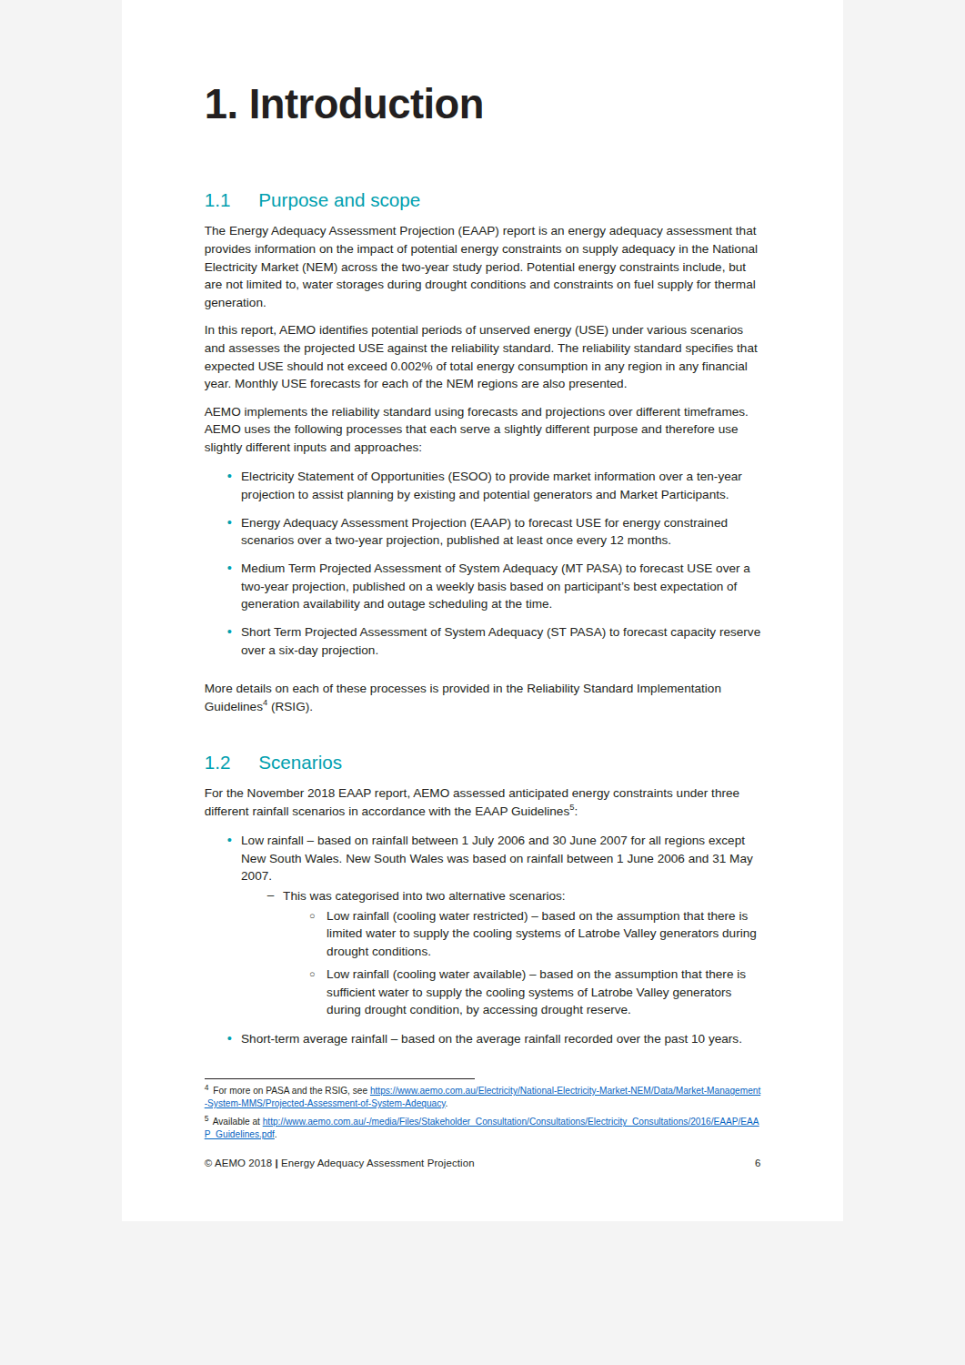1. Introduction
1.1 Purpose and scope
The Energy Adequacy Assessment Projection (EAAP) report is an energy adequacy assessment that provides information on the impact of potential energy constraints on supply adequacy in the National Electricity Market (NEM) across the two-year study period. Potential energy constraints include, but are not limited to, water storages during drought conditions and constraints on fuel supply for thermal generation.
In this report, AEMO identifies potential periods of unserved energy (USE) under various scenarios and assesses the projected USE against the reliability standard. The reliability standard specifies that expected USE should not exceed 0.002% of total energy consumption in any region in any financial year. Monthly USE forecasts for each of the NEM regions are also presented.
AEMO implements the reliability standard using forecasts and projections over different timeframes. AEMO uses the following processes that each serve a slightly different purpose and therefore use slightly different inputs and approaches:
Electricity Statement of Opportunities (ESOO) to provide market information over a ten-year projection to assist planning by existing and potential generators and Market Participants.
Energy Adequacy Assessment Projection (EAAP) to forecast USE for energy constrained scenarios over a two-year projection, published at least once every 12 months.
Medium Term Projected Assessment of System Adequacy (MT PASA) to forecast USE over a two-year projection, published on a weekly basis based on participant’s best expectation of generation availability and outage scheduling at the time.
Short Term Projected Assessment of System Adequacy (ST PASA) to forecast capacity reserve over a six-day projection.
More details on each of these processes is provided in the Reliability Standard Implementation Guidelines4 (RSIG).
1.2 Scenarios
For the November 2018 EAAP report, AEMO assessed anticipated energy constraints under three different rainfall scenarios in accordance with the EAAP Guidelines5:
Low rainfall – based on rainfall between 1 July 2006 and 30 June 2007 for all regions except New South Wales. New South Wales was based on rainfall between 1 June 2006 and 31 May 2007.
This was categorised into two alternative scenarios:
Low rainfall (cooling water restricted) – based on the assumption that there is limited water to supply the cooling systems of Latrobe Valley generators during drought conditions.
Low rainfall (cooling water available) – based on the assumption that there is sufficient water to supply the cooling systems of Latrobe Valley generators during drought condition, by accessing drought reserve.
Short-term average rainfall – based on the average rainfall recorded over the past 10 years.
4 For more on PASA and the RSIG, see https://www.aemo.com.au/Electricity/National-Electricity-Market-NEM/Data/Market-Management-System-MMS/Projected-Assessment-of-System-Adequacy.
5 Available at http://www.aemo.com.au/-/media/Files/Stakeholder_Consultation/Consultations/Electricity_Consultations/2016/EAAP/EAAP_Guidelines.pdf.
© AEMO 2018 | Energy Adequacy Assessment Projection
6